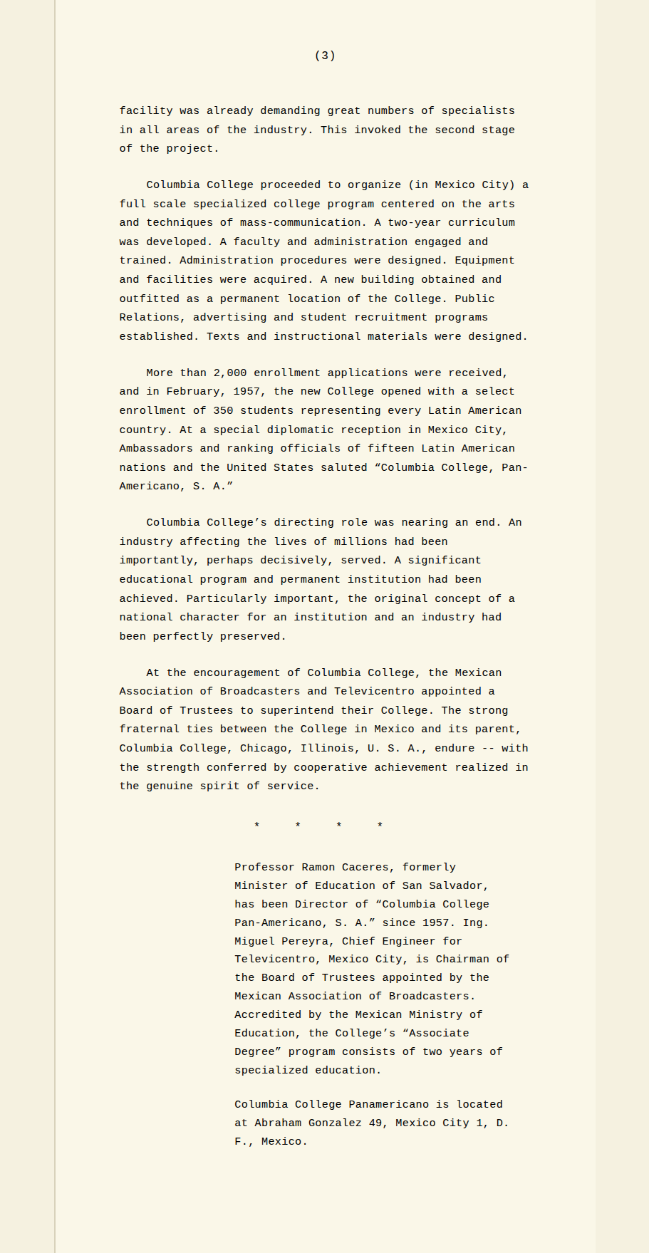(3)
facility was already demanding great numbers of specialists in all areas of the industry. This invoked the second stage of the project.
Columbia College proceeded to organize (in Mexico City) a full scale specialized college program centered on the arts and techniques of mass-communication. A two-year curriculum was developed. A faculty and administration engaged and trained. Administration procedures were designed. Equipment and facilities were acquired. A new building obtained and outfitted as a permanent location of the College. Public Relations, advertising and student recruitment programs established. Texts and instructional materials were designed.
More than 2,000 enrollment applications were received, and in February, 1957, the new College opened with a select enrollment of 350 students representing every Latin American country. At a special diplomatic reception in Mexico City, Ambassadors and ranking officials of fifteen Latin American nations and the United States saluted “Columbia College, Pan-Americano, S. A.”
Columbia College’s directing role was nearing an end. An industry affecting the lives of millions had been importantly, perhaps decisively, served. A significant educational program and permanent institution had been achieved. Particularly important, the original concept of a national character for an institution and an industry had been perfectly preserved.
At the encouragement of Columbia College, the Mexican Association of Broadcasters and Televicentro appointed a Board of Trustees to superintend their College. The strong fraternal ties between the College in Mexico and its parent, Columbia College, Chicago, Illinois, U. S. A., endure -- with the strength conferred by cooperative achievement realized in the genuine spirit of service.
* * * *
Professor Ramon Caceres, formerly Minister of Education of San Salvador, has been Director of “Columbia College Pan-Americano, S. A.” since 1957. Ing. Miguel Pereyra, Chief Engineer for Televicentro, Mexico City, is Chairman of the Board of Trustees appointed by the Mexican Association of Broadcasters. Accredited by the Mexican Ministry of Education, the College’s “Associate Degree” program consists of two years of specialized education.
Columbia College Panamericano is located at Abraham Gonzalez 49, Mexico City 1, D. F., Mexico.